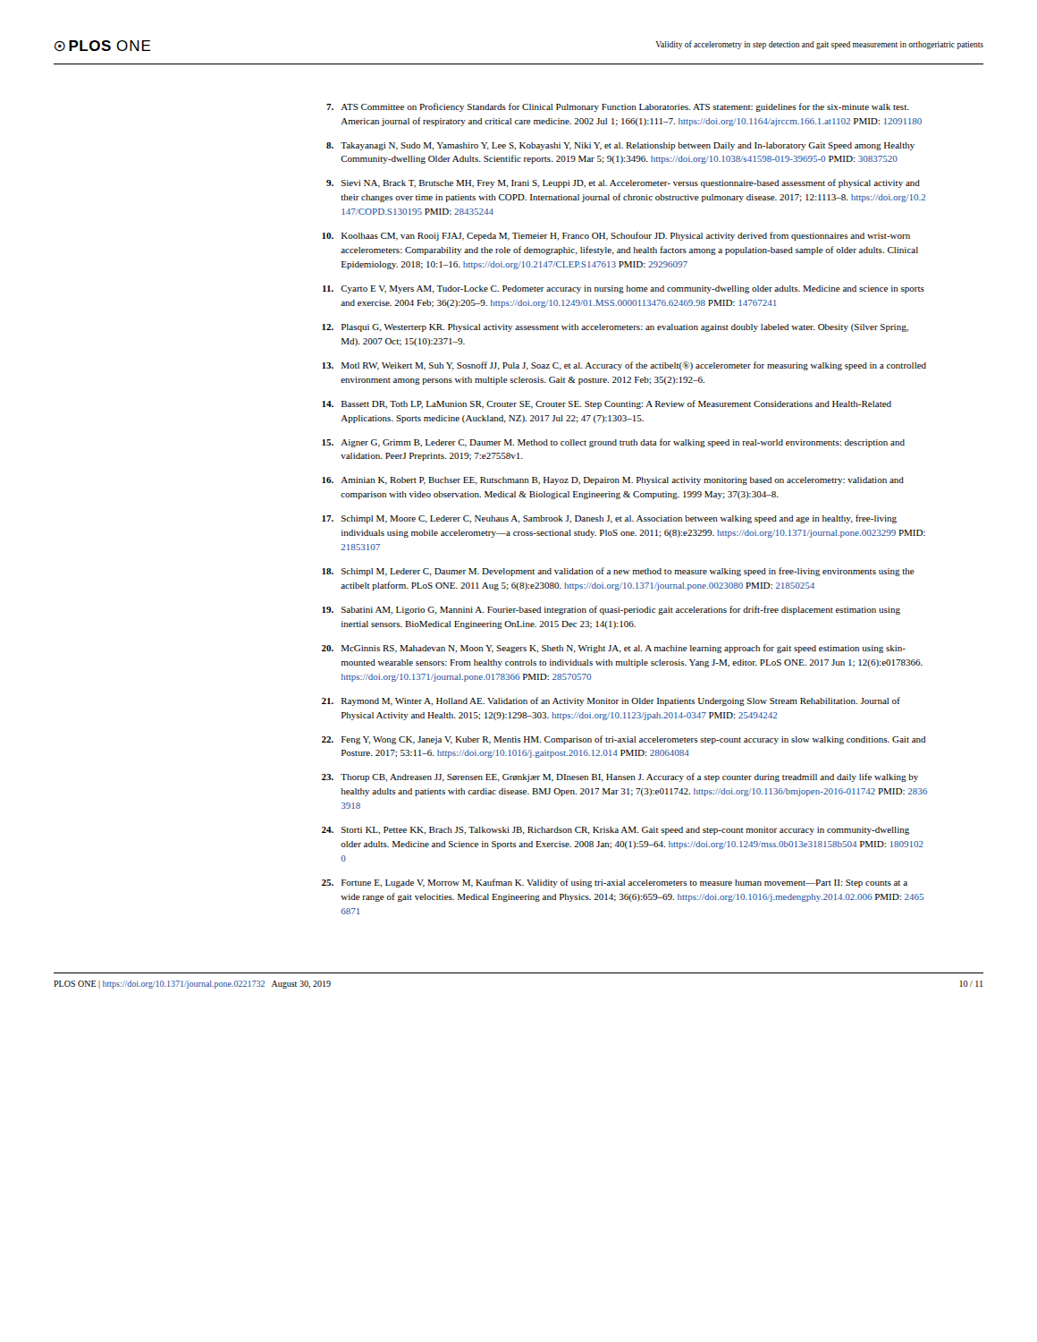☉PLOS ONE
Validity of accelerometry in step detection and gait speed measurement in orthogeriatric patients
7. ATS Committee on Proficiency Standards for Clinical Pulmonary Function Laboratories. ATS statement: guidelines for the six-minute walk test. American journal of respiratory and critical care medicine. 2002 Jul 1; 166(1):111–7. https://doi.org/10.1164/ajrccm.166.1.at1102 PMID: 12091180
8. Takayanagi N, Sudo M, Yamashiro Y, Lee S, Kobayashi Y, Niki Y, et al. Relationship between Daily and In-laboratory Gait Speed among Healthy Community-dwelling Older Adults. Scientific reports. 2019 Mar 5; 9(1):3496. https://doi.org/10.1038/s41598-019-39695-0 PMID: 30837520
9. Sievi NA, Brack T, Brutsche MH, Frey M, Irani S, Leuppi JD, et al. Accelerometer- versus questionnaire-based assessment of physical activity and their changes over time in patients with COPD. International journal of chronic obstructive pulmonary disease. 2017; 12:1113–8. https://doi.org/10.2147/COPD.S130195 PMID: 28435244
10. Koolhaas CM, van Rooij FJAJ, Cepeda M, Tiemeier H, Franco OH, Schoufour JD. Physical activity derived from questionnaires and wrist-worn accelerometers: Comparability and the role of demographic, lifestyle, and health factors among a population-based sample of older adults. Clinical Epidemiology. 2018; 10:1–16. https://doi.org/10.2147/CLEP.S147613 PMID: 29296097
11. Cyarto E V, Myers AM, Tudor-Locke C. Pedometer accuracy in nursing home and community-dwelling older adults. Medicine and science in sports and exercise. 2004 Feb; 36(2):205–9. https://doi.org/10.1249/01.MSS.0000113476.62469.98 PMID: 14767241
12. Plasqui G, Westerterp KR. Physical activity assessment with accelerometers: an evaluation against doubly labeled water. Obesity (Silver Spring, Md). 2007 Oct; 15(10):2371–9.
13. Motl RW, Weikert M, Suh Y, Sosnoff JJ, Pula J, Soaz C, et al. Accuracy of the actibelt(®) accelerometer for measuring walking speed in a controlled environment among persons with multiple sclerosis. Gait & posture. 2012 Feb; 35(2):192–6.
14. Bassett DR, Toth LP, LaMunion SR, Crouter SE, Crouter SE. Step Counting: A Review of Measurement Considerations and Health-Related Applications. Sports medicine (Auckland, NZ). 2017 Jul 22; 47 (7):1303–15.
15. Aigner G, Grimm B, Lederer C, Daumer M. Method to collect ground truth data for walking speed in real-world environments: description and validation. PeerJ Preprints. 2019; 7:e27558v1.
16. Aminian K, Robert P, Buchser EE, Rutschmann B, Hayoz D, Depairon M. Physical activity monitoring based on accelerometry: validation and comparison with video observation. Medical & Biological Engineering & Computing. 1999 May; 37(3):304–8.
17. Schimpl M, Moore C, Lederer C, Neuhaus A, Sambrook J, Danesh J, et al. Association between walking speed and age in healthy, free-living individuals using mobile accelerometry—a cross-sectional study. PloS one. 2011; 6(8):e23299. https://doi.org/10.1371/journal.pone.0023299 PMID: 21853107
18. Schimpl M, Lederer C, Daumer M. Development and validation of a new method to measure walking speed in free-living environments using the actibelt platform. PLoS ONE. 2011 Aug 5; 6(8):e23080. https://doi.org/10.1371/journal.pone.0023080 PMID: 21850254
19. Sabatini AM, Ligorio G, Mannini A. Fourier-based integration of quasi-periodic gait accelerations for drift-free displacement estimation using inertial sensors. BioMedical Engineering OnLine. 2015 Dec 23; 14(1):106.
20. McGinnis RS, Mahadevan N, Moon Y, Seagers K, Sheth N, Wright JA, et al. A machine learning approach for gait speed estimation using skin-mounted wearable sensors: From healthy controls to individuals with multiple sclerosis. Yang J-M, editor. PLoS ONE. 2017 Jun 1; 12(6):e0178366. https://doi.org/10.1371/journal.pone.0178366 PMID: 28570570
21. Raymond M, Winter A, Holland AE. Validation of an Activity Monitor in Older Inpatients Undergoing Slow Stream Rehabilitation. Journal of Physical Activity and Health. 2015; 12(9):1298–303. https://doi.org/10.1123/jpah.2014-0347 PMID: 25494242
22. Feng Y, Wong CK, Janeja V, Kuber R, Mentis HM. Comparison of tri-axial accelerometers step-count accuracy in slow walking conditions. Gait and Posture. 2017; 53:11–6. https://doi.org/10.1016/j.gaitpost.2016.12.014 PMID: 28064084
23. Thorup CB, Andreasen JJ, Sørensen EE, Grønkjær M, DInesen BI, Hansen J. Accuracy of a step counter during treadmill and daily life walking by healthy adults and patients with cardiac disease. BMJ Open. 2017 Mar 31; 7(3):e011742. https://doi.org/10.1136/bmjopen-2016-011742 PMID: 28363918
24. Storti KL, Pettee KK, Brach JS, Talkowski JB, Richardson CR, Kriska AM. Gait speed and step-count monitor accuracy in community-dwelling older adults. Medicine and Science in Sports and Exercise. 2008 Jan; 40(1):59–64. https://doi.org/10.1249/mss.0b013e318158b504 PMID: 18091020
25. Fortune E, Lugade V, Morrow M, Kaufman K. Validity of using tri-axial accelerometers to measure human movement—Part II: Step counts at a wide range of gait velocities. Medical Engineering and Physics. 2014; 36(6):659–69. https://doi.org/10.1016/j.medengphy.2014.02.006 PMID: 24656871
PLOS ONE | https://doi.org/10.1371/journal.pone.0221732 August 30, 2019
10 / 11